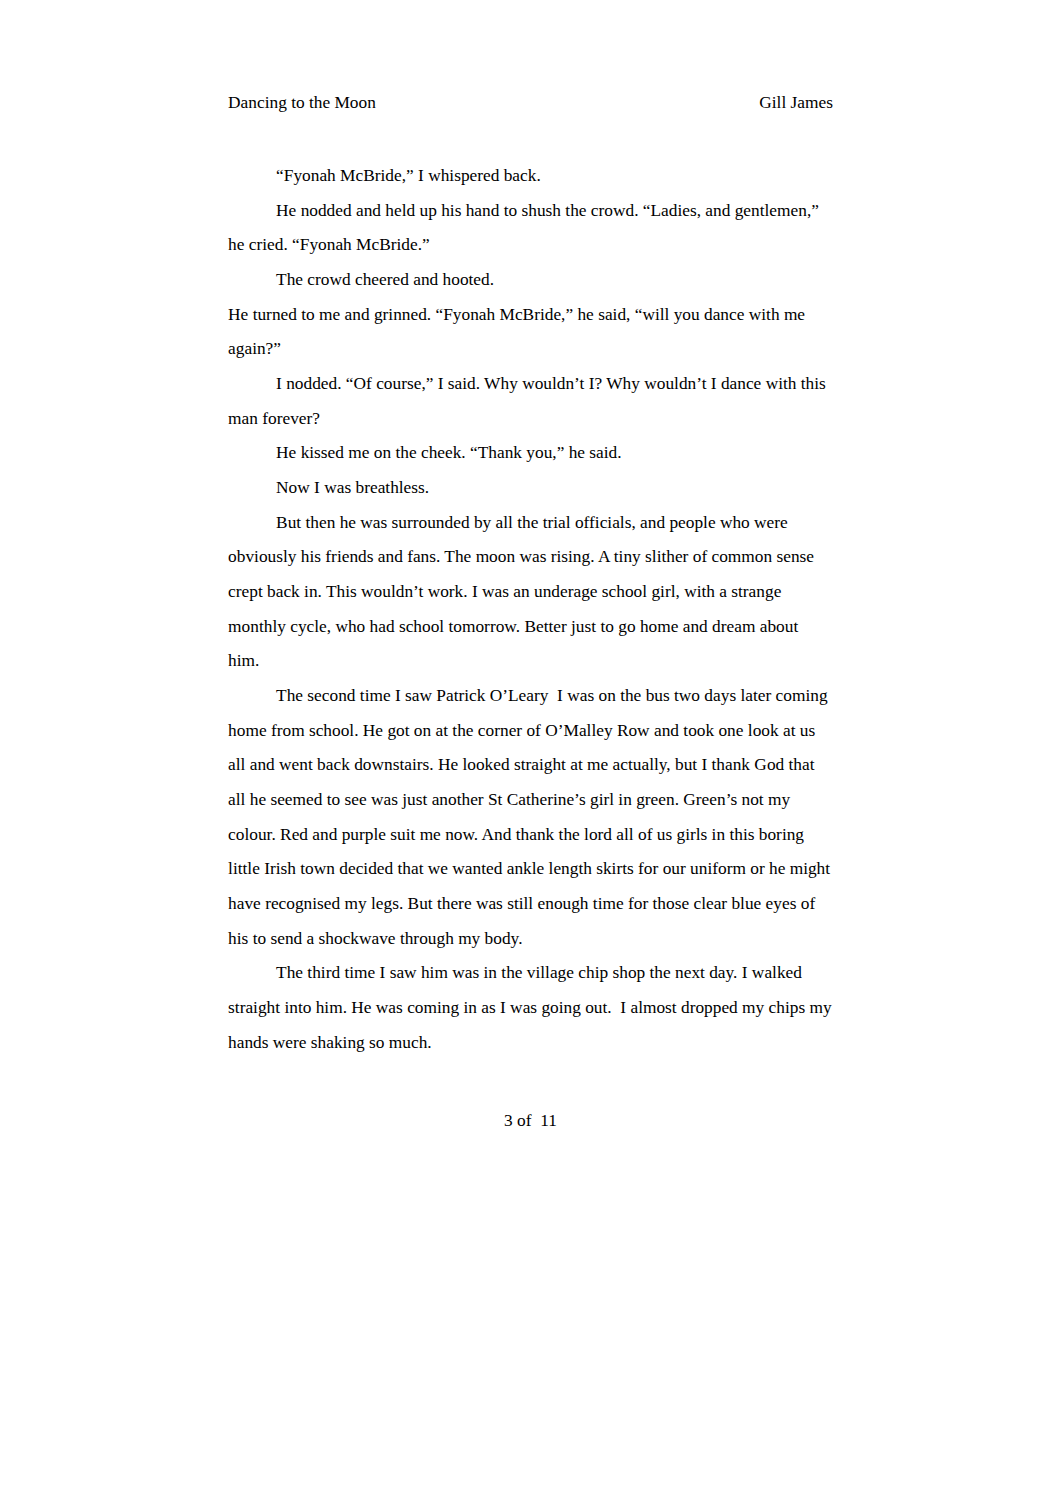Dancing to the Moon Gill James
“Fyonah McBride,” I whispered back.
He nodded and held up his hand to shush the crowd. “Ladies, and gentlemen,” he cried. “Fyonah McBride.”
The crowd cheered and hooted.
He turned to me and grinned. “Fyonah McBride,” he said, “will you dance with me again?”
I nodded. “Of course,” I said. Why wouldn’t I? Why wouldn’t I dance with this man forever?
He kissed me on the cheek. “Thank you,” he said.
Now I was breathless.
But then he was surrounded by all the trial officials, and people who were obviously his friends and fans. The moon was rising. A tiny slither of common sense crept back in. This wouldn’t work. I was an underage school girl, with a strange monthly cycle, who had school tomorrow. Better just to go home and dream about him.
The second time I saw Patrick O’Leary I was on the bus two days later coming home from school. He got on at the corner of O’Malley Row and took one look at us all and went back downstairs. He looked straight at me actually, but I thank God that all he seemed to see was just another St Catherine’s girl in green. Green’s not my colour. Red and purple suit me now. And thank the lord all of us girls in this boring little Irish town decided that we wanted ankle length skirts for our uniform or he might have recognised my legs. But there was still enough time for those clear blue eyes of his to send a shockwave through my body.
The third time I saw him was in the village chip shop the next day. I walked straight into him. He was coming in as I was going out. I almost dropped my chips my hands were shaking so much.
3 of 11